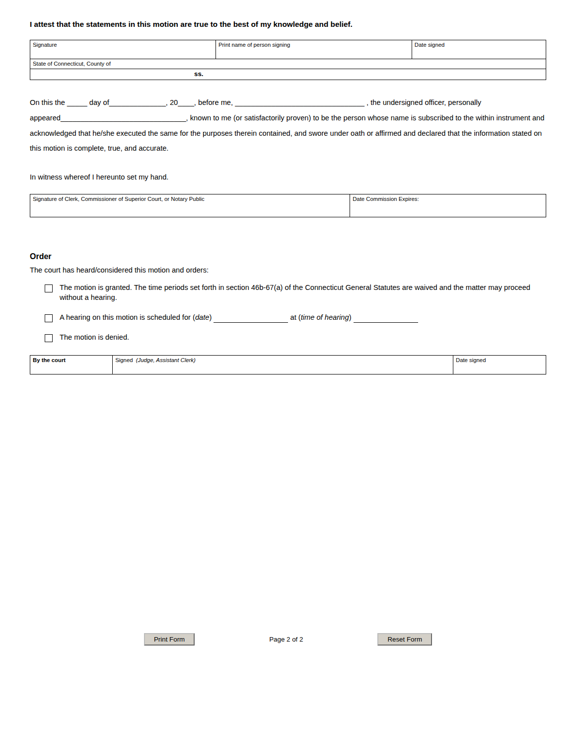I attest that the statements in this motion are true to the best of my knowledge and belief.
| Signature | Print name of person signing | Date signed |
State of Connecticut, County of
ss.
On this the _____ day of______________, 20____, before me, ________________________________ , the undersigned officer, personally appeared_______________________________, known to me (or satisfactorily proven) to be the person whose name is subscribed to the within instrument and acknowledged that he/she executed the same for the purposes therein contained, and swore under oath or affirmed and declared that the information stated on this motion is complete, true, and accurate.
In witness whereof I hereunto set my hand.
| Signature of Clerk, Commissioner of Superior Court, or Notary Public | Date Commission Expires: |
Order
The court has heard/considered this motion and orders:
The motion is granted. The time periods set forth in section 46b-67(a) of the Connecticut General Statutes are waived and the matter may proceed without a hearing.
A hearing on this motion is scheduled for (date) at (time of hearing)
The motion is denied.
| By the court | Signed (Judge, Assistant Clerk) | Date signed |
Print Form Page 2 of 2 Reset Form